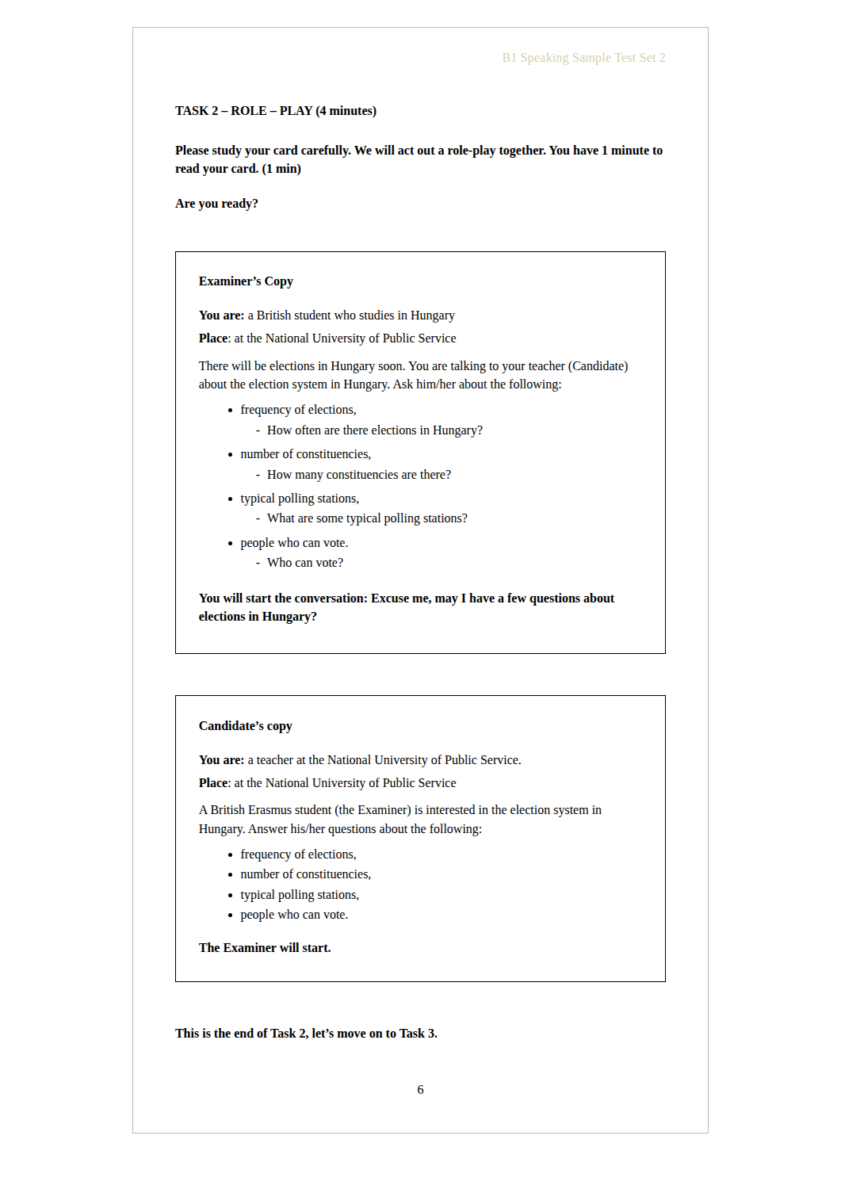B1 Speaking Sample Test Set 2
TASK 2 – ROLE – PLAY (4 minutes)
Please study your card carefully. We will act out a role-play together. You have 1 minute to read your card. (1 min)
Are you ready?
Examiner’s Copy
You are: a British student who studies in Hungary
Place: at the National University of Public Service
There will be elections in Hungary soon. You are talking to your teacher (Candidate) about the election system in Hungary. Ask him/her about the following:
frequency of elections,
How often are there elections in Hungary?
number of constituencies,
How many constituencies are there?
typical polling stations,
What are some typical polling stations?
people who can vote.
Who can vote?
You will start the conversation: Excuse me, may I have a few questions about elections in Hungary?
Candidate’s copy
You are: a teacher at the National University of Public Service.
Place: at the National University of Public Service
A British Erasmus student (the Examiner) is interested in the election system in Hungary. Answer his/her questions about the following:
frequency of elections,
number of constituencies,
typical polling stations,
people who can vote.
The Examiner will start.
This is the end of Task 2, let’s move on to Task 3.
6